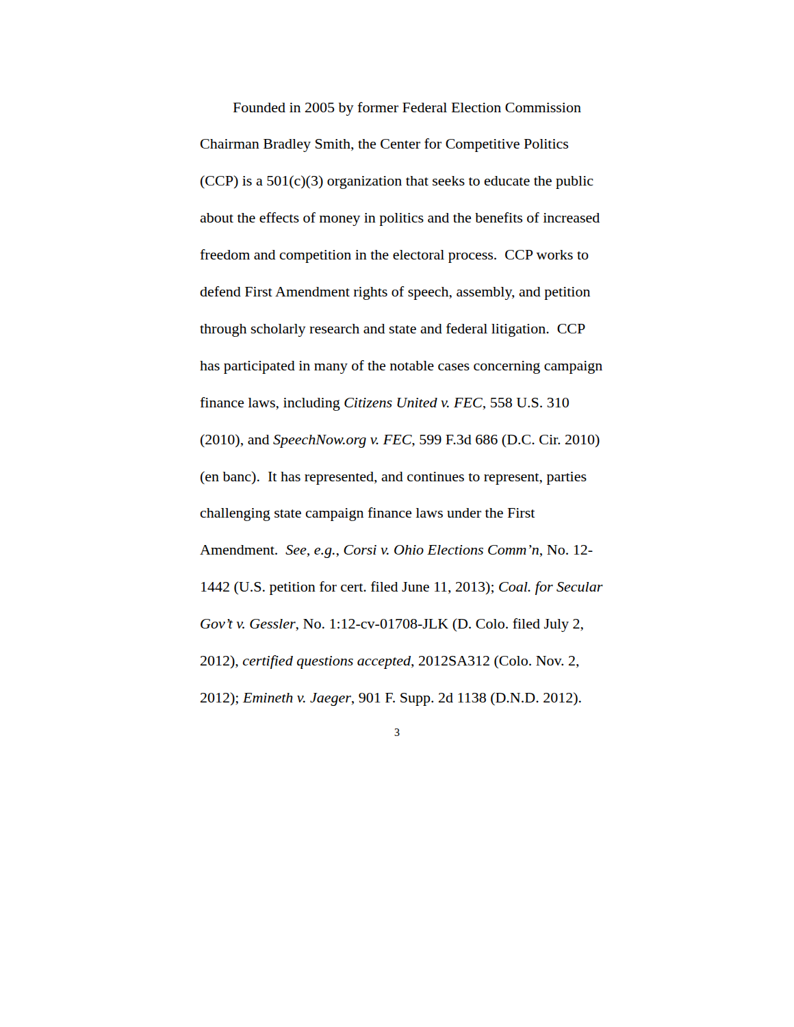Founded in 2005 by former Federal Election Commission Chairman Bradley Smith, the Center for Competitive Politics (CCP) is a 501(c)(3) organization that seeks to educate the public about the effects of money in politics and the benefits of increased freedom and competition in the electoral process. CCP works to defend First Amendment rights of speech, assembly, and petition through scholarly research and state and federal litigation. CCP has participated in many of the notable cases concerning campaign finance laws, including Citizens United v. FEC, 558 U.S. 310 (2010), and SpeechNow.org v. FEC, 599 F.3d 686 (D.C. Cir. 2010) (en banc). It has represented, and continues to represent, parties challenging state campaign finance laws under the First Amendment. See, e.g., Corsi v. Ohio Elections Comm’n, No. 12-1442 (U.S. petition for cert. filed June 11, 2013); Coal. for Secular Gov’t v. Gessler, No. 1:12-cv-01708-JLK (D. Colo. filed July 2, 2012), certified questions accepted, 2012SA312 (Colo. Nov. 2, 2012); Emineth v. Jaeger, 901 F. Supp. 2d 1138 (D.N.D. 2012).
3